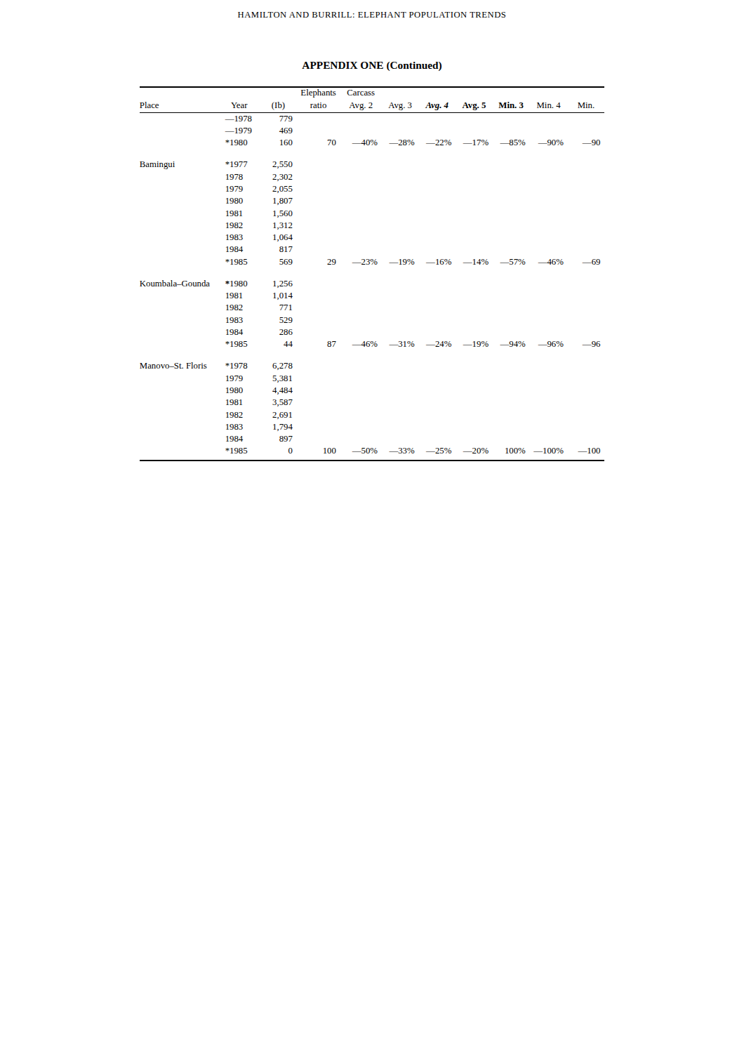HAMILTON AND BURRILL: ELEPHANT POPULATION TRENDS
APPENDIX ONE (Continued)
| | | | Elephants | Carcass | | | | | | |
| --- | --- | --- | --- | --- | --- | --- | --- | --- | --- | --- |
| Place | Year | (Ib) | ratio | Avg. 2 | Avg. 3 | Avg. 4 | Avg. 5 | Min. 3 | Min. 4 | Min. |
| | —1978 | 779 | | | | | | | | |
| | —1979 | 469 | | | | | | | | |
| | *1980 | 160 | 70 | —40% | —28% | —22% | —17% | —85% | —90% | —90 |
| Bamingui | *1977 | 2,550 | | | | | | | | |
| | 1978 | 2,302 | | | | | | | | |
| | 1979 | 2,055 | | | | | | | | |
| | 1980 | 1,807 | | | | | | | | |
| | 1981 | 1,560 | | | | | | | | |
| | 1982 | 1,312 | | | | | | | | |
| | 1983 | 1,064 | | | | | | | | |
| | 1984 | 817 | | | | | | | | |
| | *1985 | 569 | 29 | —23% | —19% | —16% | —14% | —57% | —46% | —69 |
| Koumbala–Gounda | * 1980 | 1,256 | | | | | | | | |
| | 1981 | 1,014 | | | | | | | | |
| | 1982 | 771 | | | | | | | | |
| | 1983 | 529 | | | | | | | | |
| | 1984 | 286 | | | | | | | | |
| | *1985 | 44 | 87 | —46% | —31% | —24% | —19% | —94% | —96% | —96 |
| Manovo–St. Floris | *1978 | 6,278 | | | | | | | | |
| | 1979 | 5,381 | | | | | | | | |
| | 1980 | 4,484 | | | | | | | | |
| | 1981 | 3,587 | | | | | | | | |
| | 1982 | 2,691 | | | | | | | | |
| | 1983 | 1,794 | | | | | | | | |
| | 1984 | 897 | | | | | | | | |
| | *1985 | 0 | 100 | —50% | —33% | —25% | —20% | 100% | —100% | —100 |